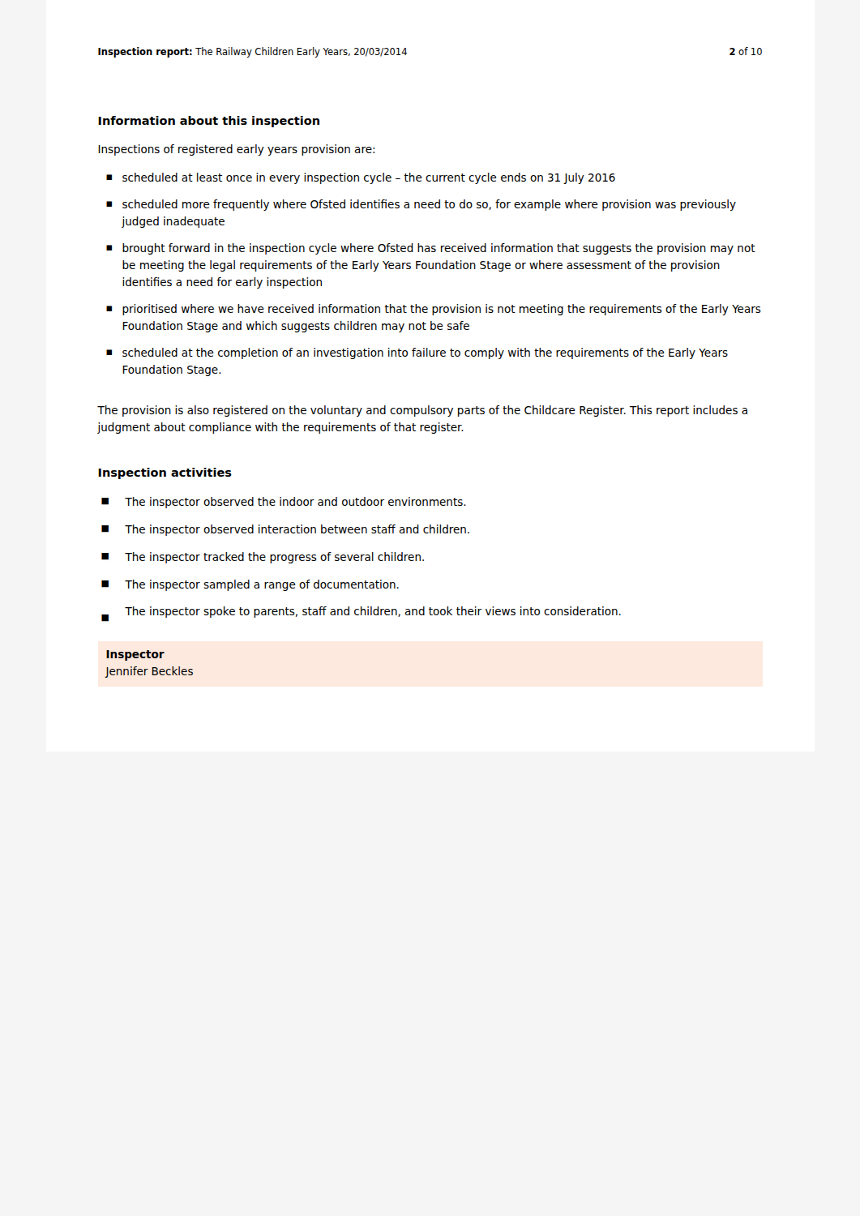Inspection report: The Railway Children Early Years, 20/03/2014 2 of 10
Information about this inspection
Inspections of registered early years provision are:
scheduled at least once in every inspection cycle – the current cycle ends on 31 July 2016
scheduled more frequently where Ofsted identifies a need to do so, for example where provision was previously judged inadequate
brought forward in the inspection cycle where Ofsted has received information that suggests the provision may not be meeting the legal requirements of the Early Years Foundation Stage or where assessment of the provision identifies a need for early inspection
prioritised where we have received information that the provision is not meeting the requirements of the Early Years Foundation Stage and which suggests children may not be safe
scheduled at the completion of an investigation into failure to comply with the requirements of the Early Years Foundation Stage.
The provision is also registered on the voluntary and compulsory parts of the Childcare Register. This report includes a judgment about compliance with the requirements of that register.
Inspection activities
The inspector observed the indoor and outdoor environments.
The inspector observed interaction between staff and children.
The inspector tracked the progress of several children.
The inspector sampled a range of documentation.
The inspector spoke to parents, staff and children, and took their views into consideration.
Inspector
Jennifer Beckles